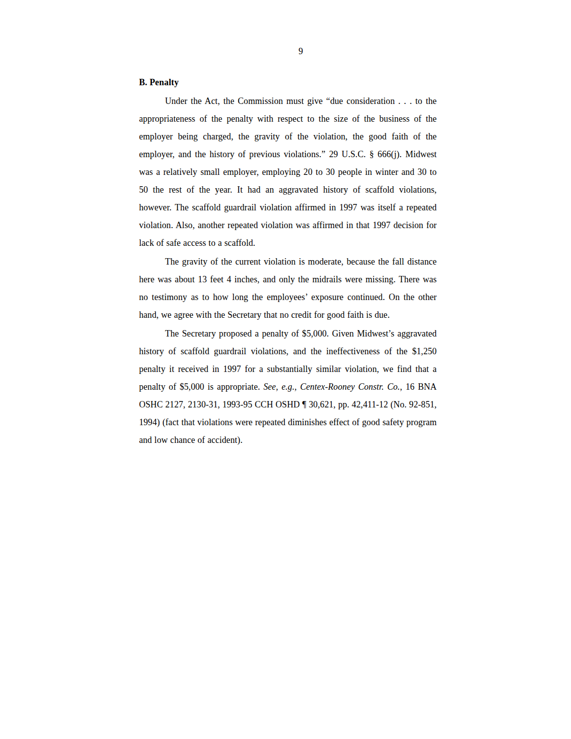9
B. Penalty
Under the Act, the Commission must give “due consideration . . . to the appropriateness of the penalty with respect to the size of the business of the employer being charged, the gravity of the violation, the good faith of the employer, and the history of previous violations.” 29 U.S.C. § 666(j). Midwest was a relatively small employer, employing 20 to 30 people in winter and 30 to 50 the rest of the year. It had an aggravated history of scaffold violations, however. The scaffold guardrail violation affirmed in 1997 was itself a repeated violation. Also, another repeated violation was affirmed in that 1997 decision for lack of safe access to a scaffold.
The gravity of the current violation is moderate, because the fall distance here was about 13 feet 4 inches, and only the midrails were missing. There was no testimony as to how long the employees’ exposure continued. On the other hand, we agree with the Secretary that no credit for good faith is due.
The Secretary proposed a penalty of $5,000. Given Midwest’s aggravated history of scaffold guardrail violations, and the ineffectiveness of the $1,250 penalty it received in 1997 for a substantially similar violation, we find that a penalty of $5,000 is appropriate. See, e.g., Centex-Rooney Constr. Co., 16 BNA OSHC 2127, 2130-31, 1993-95 CCH OSHD ¶ 30,621, pp. 42,411-12 (No. 92-851, 1994) (fact that violations were repeated diminishes effect of good safety program and low chance of accident).